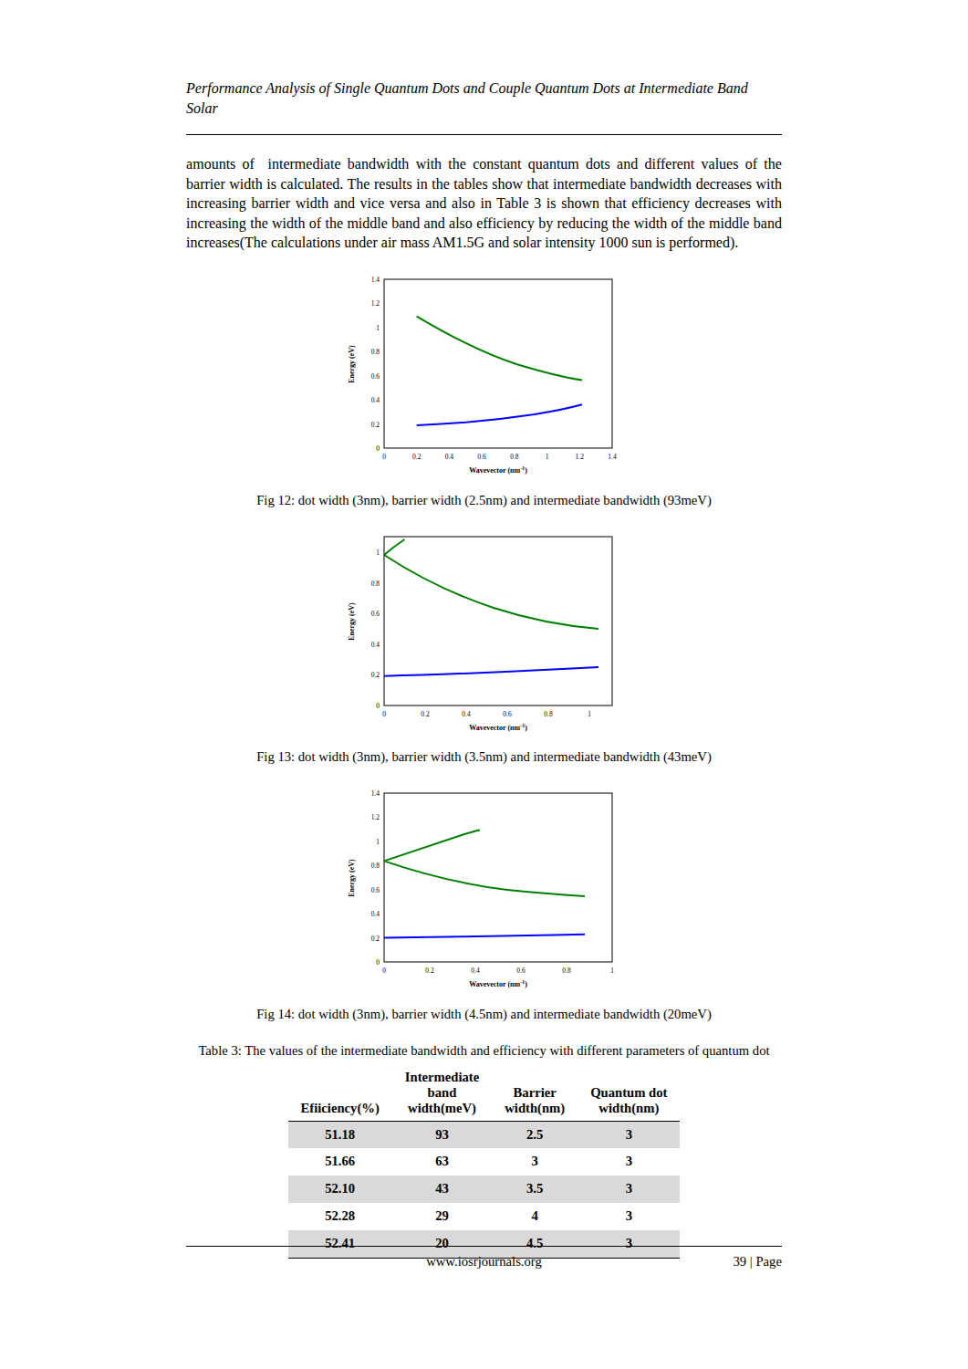Performance Analysis of Single Quantum Dots and Couple Quantum Dots at Intermediate Band Solar
amounts of intermediate bandwidth with the constant quantum dots and different values of the barrier width is calculated. The results in the tables show that intermediate bandwidth decreases with increasing barrier width and vice versa and also in Table 3 is shown that efficiency decreases with increasing the width of the middle band and also efficiency by reducing the width of the middle band increases(The calculations under air mass AM1.5G and solar intensity 1000 sun is performed).
0 0.2 0.4 0.6 0.8 1 1.2 1.4 0 0.2 0.4 0.6 0.8 1 1.2 1.4 Wavevector (nm-1) Energy (eV)
Fig 12: dot width (3nm), barrier width (2.5nm) and intermediate bandwidth (93meV)
0 0.2 0.4 0.6 0.8 1 0 0.2 0.4 0.6 0.8 1 Wavevector (nm-1) Energy (eV)
Fig 13: dot width (3nm), barrier width (3.5nm) and intermediate bandwidth (43meV)
0 0.2 0.4 0.6 0.8 1 1.2 1.4 0 0.2 0.4 0.6 0.8 1 Wavevector (nm-1) Energy (eV)
Fig 14: dot width (3nm), barrier width (4.5nm) and intermediate bandwidth (20meV)
Table 3: The values of the intermediate bandwidth and efficiency with different parameters of quantum dot
| Efiiciency(%) | Intermediate band width(meV) | Barrier width(nm) | Quantum dot width(nm) |
| --- | --- | --- | --- |
| 51.18 | 93 | 2.5 | 3 |
| 51.66 | 63 | 3 | 3 |
| 52.10 | 43 | 3.5 | 3 |
| 52.28 | 29 | 4 | 3 |
| 52.41 | 20 | 4.5 | 3 |
www.iosrjournals.org
39 | Page